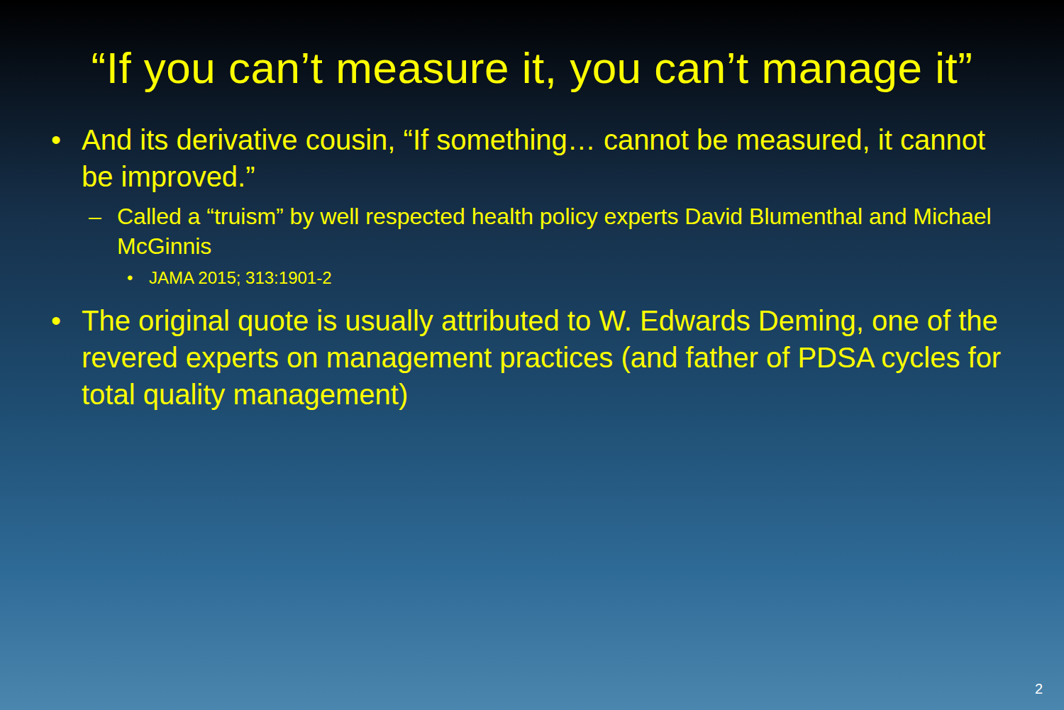“If you can’t measure it, you can’t manage it”
And its derivative cousin, “If something… cannot be measured, it cannot be improved.”
Called a “truism” by well respected health policy experts David Blumenthal and Michael McGinnis
JAMA 2015; 313:1901-2
The original quote is usually attributed to W. Edwards Deming, one of the revered experts on management practices (and father of PDSA cycles for total quality management)
2